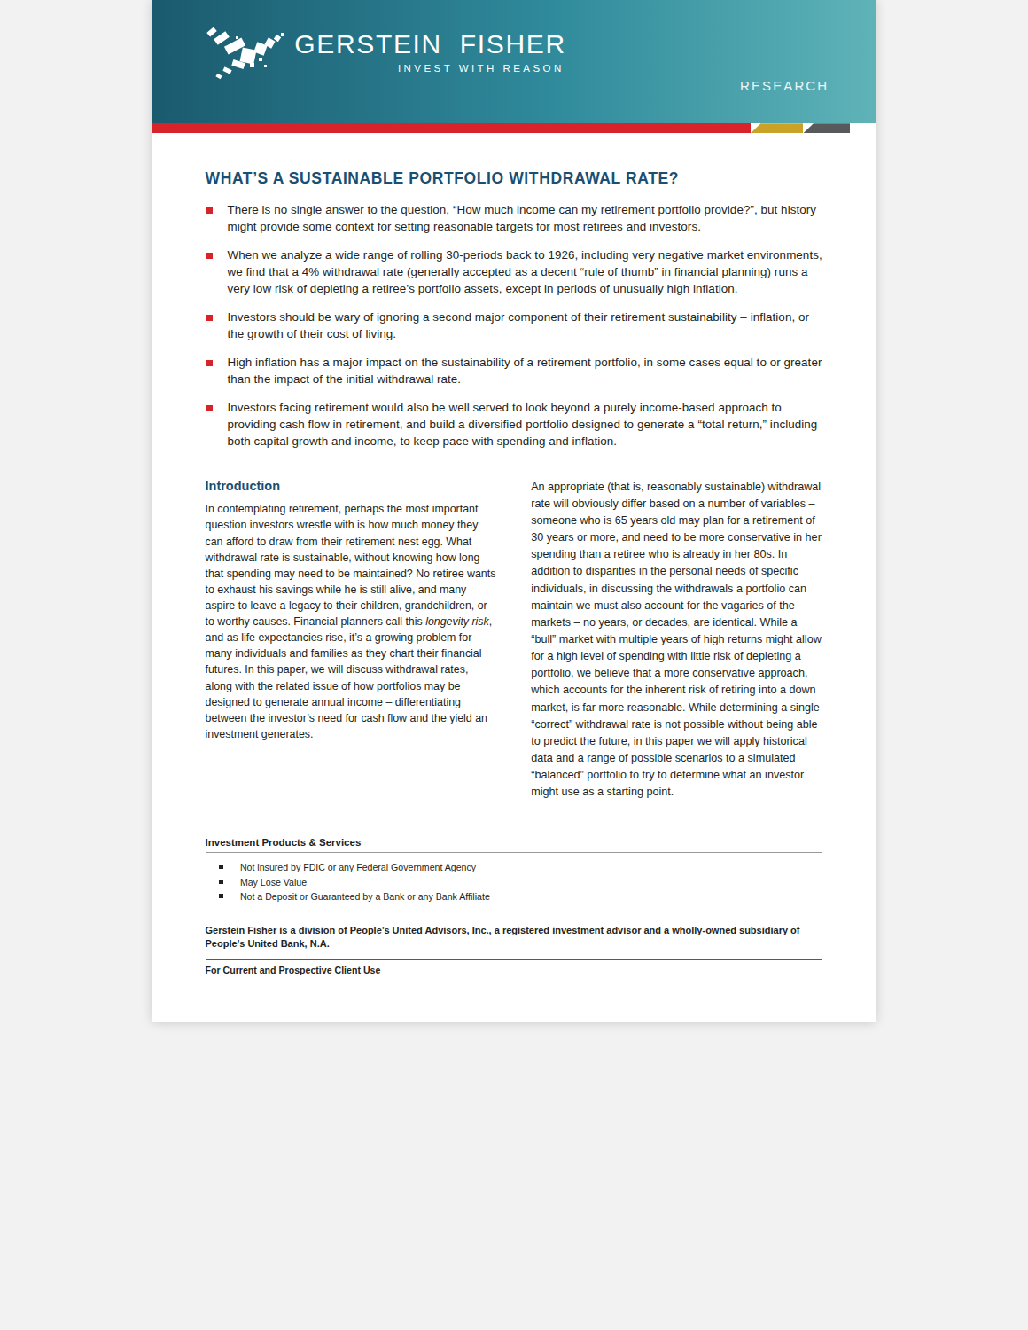GERSTEIN FISHER
INVEST WITH REASON
RESEARCH
What’s a Sustainable Portfolio Withdrawal Rate?
There is no single answer to the question, “How much income can my retirement portfolio provide?”, but history might provide some context for setting reasonable targets for most retirees and investors.
When we analyze a wide range of rolling 30-periods back to 1926, including very negative market environments, we find that a 4% withdrawal rate (generally accepted as a decent “rule of thumb” in financial planning) runs a very low risk of depleting a retiree’s portfolio assets, except in periods of unusually high inflation.
Investors should be wary of ignoring a second major component of their retirement sustainability – inflation, or the growth of their cost of living.
High inflation has a major impact on the sustainability of a retirement portfolio, in some cases equal to or greater than the impact of the initial withdrawal rate.
Investors facing retirement would also be well served to look beyond a purely income-based approach to providing cash flow in retirement, and build a diversified portfolio designed to generate a “total return,” including both capital growth and income, to keep pace with spending and inflation.
Introduction
In contemplating retirement, perhaps the most important question investors wrestle with is how much money they can afford to draw from their retirement nest egg. What withdrawal rate is sustainable, without knowing how long that spending may need to be maintained? No retiree wants to exhaust his savings while he is still alive, and many aspire to leave a legacy to their children, grandchildren, or to worthy causes. Financial planners call this longevity risk, and as life expectancies rise, it’s a growing problem for many individuals and families as they chart their financial futures. In this paper, we will discuss withdrawal rates, along with the related issue of how portfolios may be designed to generate annual income – differentiating between the investor’s need for cash flow and the yield an investment generates.
An appropriate (that is, reasonably sustainable) withdrawal rate will obviously differ based on a number of variables – someone who is 65 years old may plan for a retirement of 30 years or more, and need to be more conservative in her spending than a retiree who is already in her 80s. In addition to disparities in the personal needs of specific individuals, in discussing the withdrawals a portfolio can maintain we must also account for the vagaries of the markets – no years, or decades, are identical. While a “bull” market with multiple years of high returns might allow for a high level of spending with little risk of depleting a portfolio, we believe that a more conservative approach, which accounts for the inherent risk of retiring into a down market, is far more reasonable. While determining a single “correct” withdrawal rate is not possible without being able to predict the future, in this paper we will apply historical data and a range of possible scenarios to a simulated “balanced” portfolio to try to determine what an investor might use as a starting point.
Investment Products & Services
Not insured by FDIC or any Federal Government Agency
May Lose Value
Not a Deposit or Guaranteed by a Bank or any Bank Affiliate
Gerstein Fisher is a division of People’s United Advisors, Inc., a registered investment advisor and a wholly-owned subsidiary of People’s United Bank, N.A.
For Current and Prospective Client Use